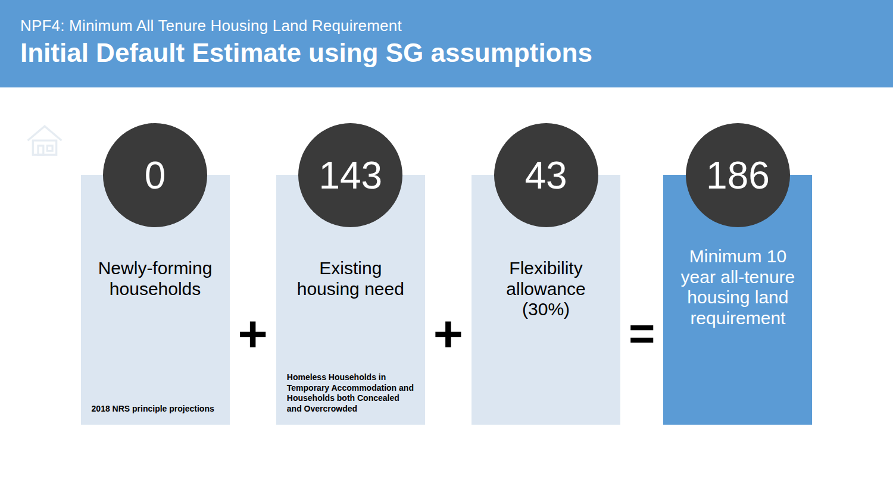NPF4: Minimum All Tenure Housing Land Requirement
Initial Default Estimate using SG assumptions
0
Newly-forming households
2018 NRS principle projections
+
143
Existing housing need
Homeless Households in Temporary Accommodation and Households both Concealed and Overcrowded
+
43
Flexibility allowance (30%)
=
186
Minimum 10 year all-tenure housing land requirement